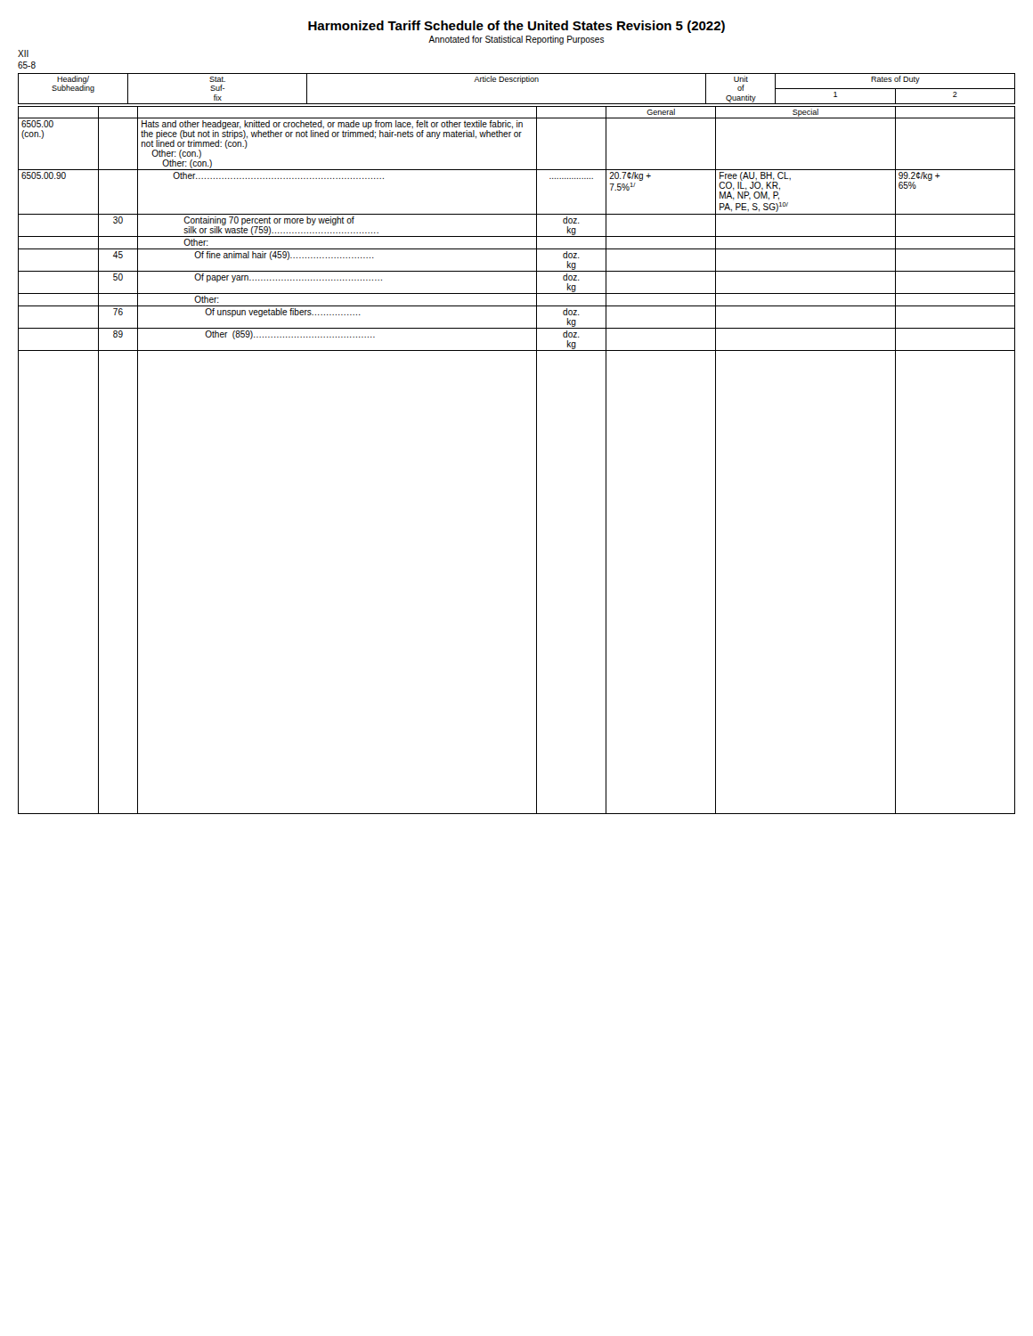Harmonized Tariff Schedule of the United States Revision 5 (2022)
Annotated for Statistical Reporting Purposes
XII
65-8
| Heading/ Subheading | Stat. Suf- fix | Article Description | Unit of Quantity | Rates of Duty |
| --- | --- | --- | --- | --- |
| 1 | 2 |
| | | | | General | Special | |
| --- | --- | --- | --- | --- | --- | --- |
| 6505.00 (con.) | | Hats and other headgear, knitted or crocheted, or made up from lace, felt or other textile fabric, in the piece (but not in strips), whether or not lined or trimmed; hair-nets of any material, whether or not lined or trimmed: (con.) Other: (con.) Other: (con.) | | | | |
| 6505.00.90 | | Other ................................................................. | .................. | 20.7¢/kg + 7.5% 1/ | Free (AU, BH, CL, CO, IL, JO, KR, MA, NP, OM, P, PA, PE, S, SG) 10/ | 99.2¢/kg + 65% |
| | 30 | Containing 70 percent or more by weight of silk or silk waste (759) ..................................... | doz. kg | | | |
| | | Other: | | | | |
| | 45 | Of fine animal hair (459) ............................. | doz. kg | | | |
| | 50 | Of paper yarn .............................................. | doz. kg | | | |
| | | Other: | | | | |
| | 76 | Of unspun vegetable fibers ................. | doz. kg | | | |
| | 89 | Other (859) .......................................... | doz. kg | | | |